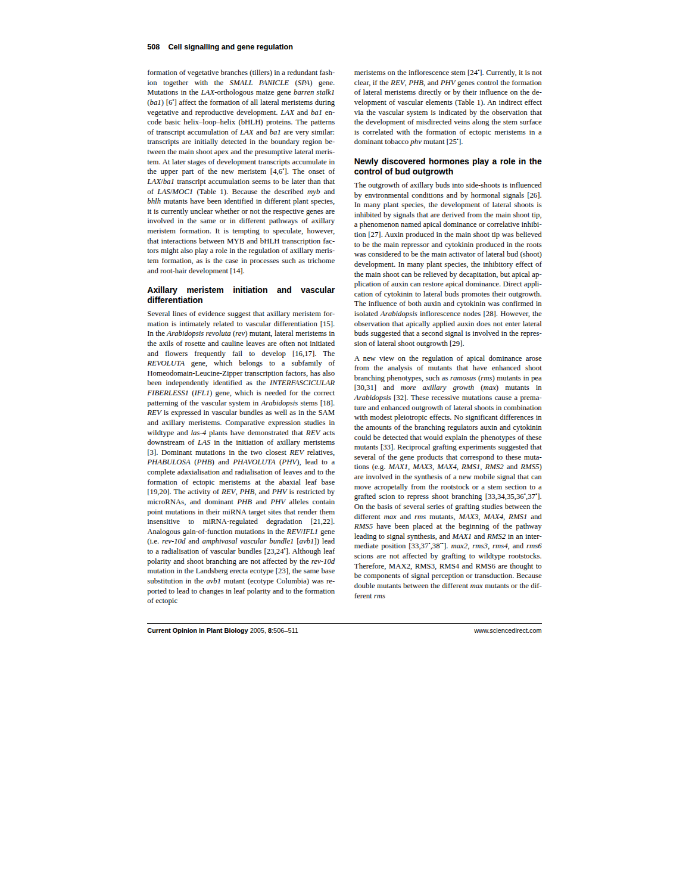508 Cell signalling and gene regulation
formation of vegetative branches (tillers) in a redundant fashion together with the SMALL PANICLE (SPA) gene. Mutations in the LAX-orthologous maize gene barren stalk1 (ba1) [6•] affect the formation of all lateral meristems during vegetative and reproductive development. LAX and ba1 encode basic helix–loop–helix (bHLH) proteins. The patterns of transcript accumulation of LAX and ba1 are very similar: transcripts are initially detected in the boundary region between the main shoot apex and the presumptive lateral meristem. At later stages of development transcripts accumulate in the upper part of the new meristem [4,6•]. The onset of LAX/ba1 transcript accumulation seems to be later than that of LAS/MOC1 (Table 1). Because the described myb and bhlh mutants have been identified in different plant species, it is currently unclear whether or not the respective genes are involved in the same or in different pathways of axillary meristem formation. It is tempting to speculate, however, that interactions between MYB and bHLH transcription factors might also play a role in the regulation of axillary meristem formation, as is the case in processes such as trichome and root-hair development [14].
Axillary meristem initiation and vascular differentiation
Several lines of evidence suggest that axillary meristem formation is intimately related to vascular differentiation [15]. In the Arabidopsis revoluta (rev) mutant, lateral meristems in the axils of rosette and cauline leaves are often not initiated and flowers frequently fail to develop [16,17]. The REVOLUTA gene, which belongs to a subfamily of Homeodomain-Leucine-Zipper transcription factors, has also been independently identified as the INTERFASCICULAR FIBERLESS1 (IFL1) gene, which is needed for the correct patterning of the vascular system in Arabidopsis stems [18]. REV is expressed in vascular bundles as well as in the SAM and axillary meristems. Comparative expression studies in wildtype and las-4 plants have demonstrated that REV acts downstream of LAS in the initiation of axillary meristems [3]. Dominant mutations in the two closest REV relatives, PHABULOSA (PHB) and PHAVOLUTA (PHV), lead to a complete adaxialisation and radialisation of leaves and to the formation of ectopic meristems at the abaxial leaf base [19,20]. The activity of REV, PHB, and PHV is restricted by microRNAs, and dominant PHB and PHV alleles contain point mutations in their miRNA target sites that render them insensitive to miRNA-regulated degradation [21,22]. Analogous gain-of-function mutations in the REV/IFL1 gene (i.e. rev-10d and amphivasal vascular bundle1 [avb1]) lead to a radialisation of vascular bundles [23,24•]. Although leaf polarity and shoot branching are not affected by the rev-10d mutation in the Landsberg erecta ecotype [23], the same base substitution in the avb1 mutant (ecotype Columbia) was reported to lead to changes in leaf polarity and to the formation of ectopic
meristems on the inflorescence stem [24•]. Currently, it is not clear, if the REV, PHB, and PHV genes control the formation of lateral meristems directly or by their influence on the development of vascular elements (Table 1). An indirect effect via the vascular system is indicated by the observation that the development of misdirected veins along the stem surface is correlated with the formation of ectopic meristems in a dominant tobacco phv mutant [25•].
Newly discovered hormones play a role in the control of bud outgrowth
The outgrowth of axillary buds into side-shoots is influenced by environmental conditions and by hormonal signals [26]. In many plant species, the development of lateral shoots is inhibited by signals that are derived from the main shoot tip, a phenomenon named apical dominance or correlative inhibition [27]. Auxin produced in the main shoot tip was believed to be the main repressor and cytokinin produced in the roots was considered to be the main activator of lateral bud (shoot) development. In many plant species, the inhibitory effect of the main shoot can be relieved by decapitation, but apical application of auxin can restore apical dominance. Direct application of cytokinin to lateral buds promotes their outgrowth. The influence of both auxin and cytokinin was confirmed in isolated Arabidopsis inflorescence nodes [28]. However, the observation that apically applied auxin does not enter lateral buds suggested that a second signal is involved in the repression of lateral shoot outgrowth [29].
A new view on the regulation of apical dominance arose from the analysis of mutants that have enhanced shoot branching phenotypes, such as ramosus (rms) mutants in pea [30,31] and more axillary growth (max) mutants in Arabidopsis [32]. These recessive mutations cause a premature and enhanced outgrowth of lateral shoots in combination with modest pleiotropic effects. No significant differences in the amounts of the branching regulators auxin and cytokinin could be detected that would explain the phenotypes of these mutants [33]. Reciprocal grafting experiments suggested that several of the gene products that correspond to these mutations (e.g. MAX1, MAX3, MAX4, RMS1, RMS2 and RMS5) are involved in the synthesis of a new mobile signal that can move acropetally from the rootstock or a stem section to a grafted scion to repress shoot branching [33,34,35,36•,37•]. On the basis of several series of grafting studies between the different max and rms mutants, MAX3, MAX4, RMS1 and RMS5 have been placed at the beginning of the pathway leading to signal synthesis, and MAX1 and RMS2 in an intermediate position [33,37•,38••]. max2, rms3, rms4, and rms6 scions are not affected by grafting to wildtype rootstocks. Therefore, MAX2, RMS3, RMS4 and RMS6 are thought to be components of signal perception or transduction. Because double mutants between the different max mutants or the different rms
Current Opinion in Plant Biology 2005, 8:506–511
www.sciencedirect.com